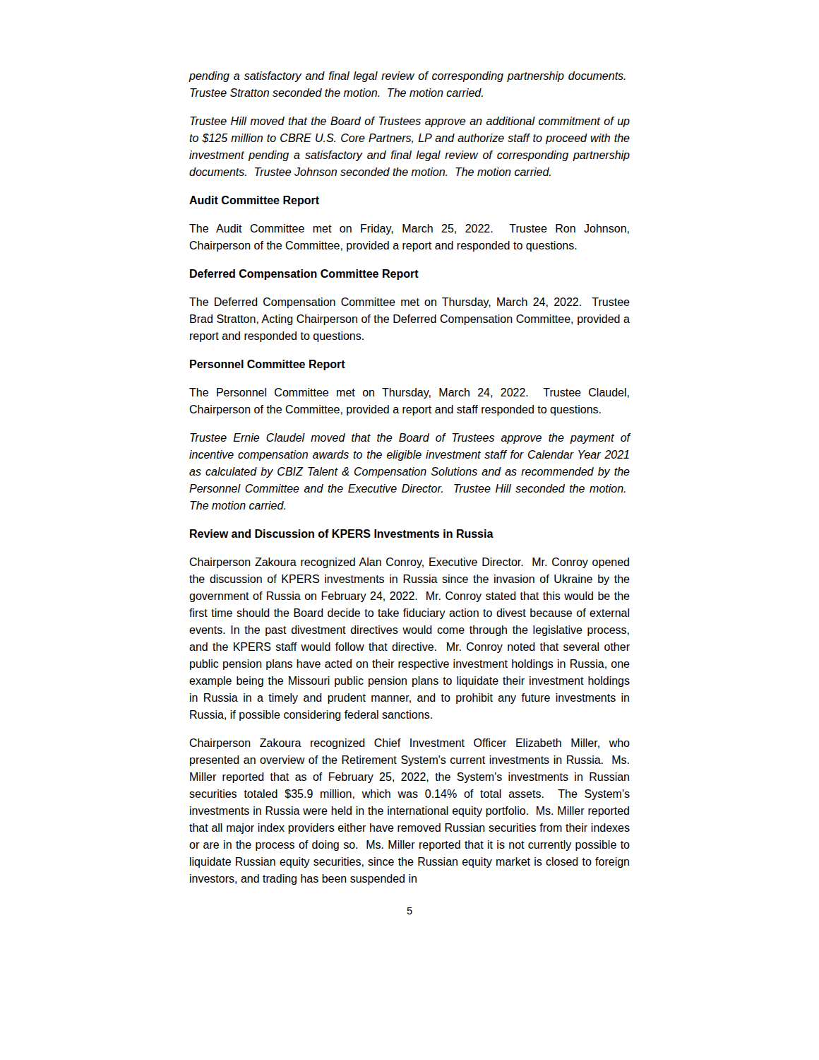pending a satisfactory and final legal review of corresponding partnership documents. Trustee Stratton seconded the motion. The motion carried.
Trustee Hill moved that the Board of Trustees approve an additional commitment of up to $125 million to CBRE U.S. Core Partners, LP and authorize staff to proceed with the investment pending a satisfactory and final legal review of corresponding partnership documents. Trustee Johnson seconded the motion. The motion carried.
Audit Committee Report
The Audit Committee met on Friday, March 25, 2022. Trustee Ron Johnson, Chairperson of the Committee, provided a report and responded to questions.
Deferred Compensation Committee Report
The Deferred Compensation Committee met on Thursday, March 24, 2022. Trustee Brad Stratton, Acting Chairperson of the Deferred Compensation Committee, provided a report and responded to questions.
Personnel Committee Report
The Personnel Committee met on Thursday, March 24, 2022. Trustee Claudel, Chairperson of the Committee, provided a report and staff responded to questions.
Trustee Ernie Claudel moved that the Board of Trustees approve the payment of incentive compensation awards to the eligible investment staff for Calendar Year 2021 as calculated by CBIZ Talent & Compensation Solutions and as recommended by the Personnel Committee and the Executive Director. Trustee Hill seconded the motion. The motion carried.
Review and Discussion of KPERS Investments in Russia
Chairperson Zakoura recognized Alan Conroy, Executive Director. Mr. Conroy opened the discussion of KPERS investments in Russia since the invasion of Ukraine by the government of Russia on February 24, 2022. Mr. Conroy stated that this would be the first time should the Board decide to take fiduciary action to divest because of external events. In the past divestment directives would come through the legislative process, and the KPERS staff would follow that directive. Mr. Conroy noted that several other public pension plans have acted on their respective investment holdings in Russia, one example being the Missouri public pension plans to liquidate their investment holdings in Russia in a timely and prudent manner, and to prohibit any future investments in Russia, if possible considering federal sanctions.
Chairperson Zakoura recognized Chief Investment Officer Elizabeth Miller, who presented an overview of the Retirement System's current investments in Russia. Ms. Miller reported that as of February 25, 2022, the System's investments in Russian securities totaled $35.9 million, which was 0.14% of total assets. The System's investments in Russia were held in the international equity portfolio. Ms. Miller reported that all major index providers either have removed Russian securities from their indexes or are in the process of doing so. Ms. Miller reported that it is not currently possible to liquidate Russian equity securities, since the Russian equity market is closed to foreign investors, and trading has been suspended in
5